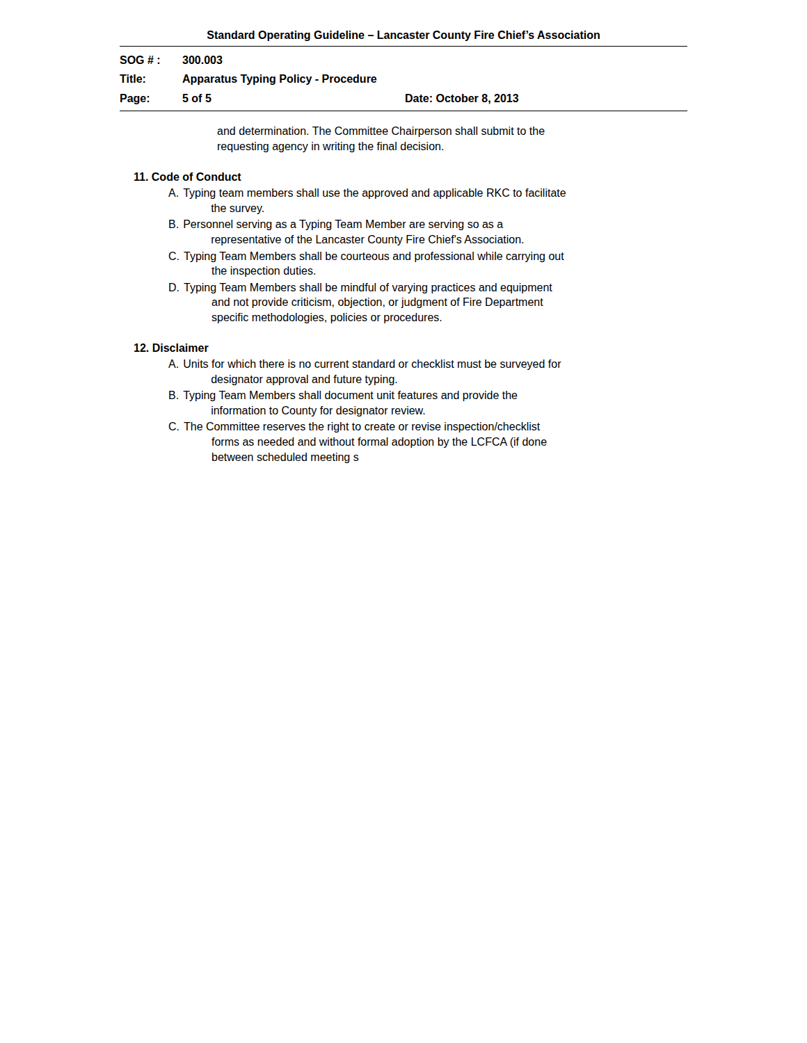Standard Operating Guideline – Lancaster County Fire Chief’s Association
| SOG # : | 300.003 | |
| Title: | Apparatus Typing Policy - Procedure |
| Page: | 5 of 5 | Date: October 8, 2013 |
and determination. The Committee Chairperson shall submit to the
requesting agency in writing the final decision.
11. Code of Conduct
A. Typing team members shall use the approved and applicable RKC to facilitatethe survey.
B. Personnel serving as a Typing Team Member are serving so as arepresentative of the Lancaster County Fire Chief's Association.
C. Typing Team Members shall be courteous and professional while carrying outthe inspection duties.
D. Typing Team Members shall be mindful of varying practices and equipmentand not provide criticism, objection, or judgment of Fire Department specific methodologies, policies or procedures.
12. Disclaimer
A. Units for which there is no current standard or checklist must be surveyed fordesignator approval and future typing.
B. Typing Team Members shall document unit features and provide theinformation to County for designator review.
C. The Committee reserves the right to create or revise inspection/checklistforms as needed and without formal adoption by the LCFCA (if done between scheduled meeting s